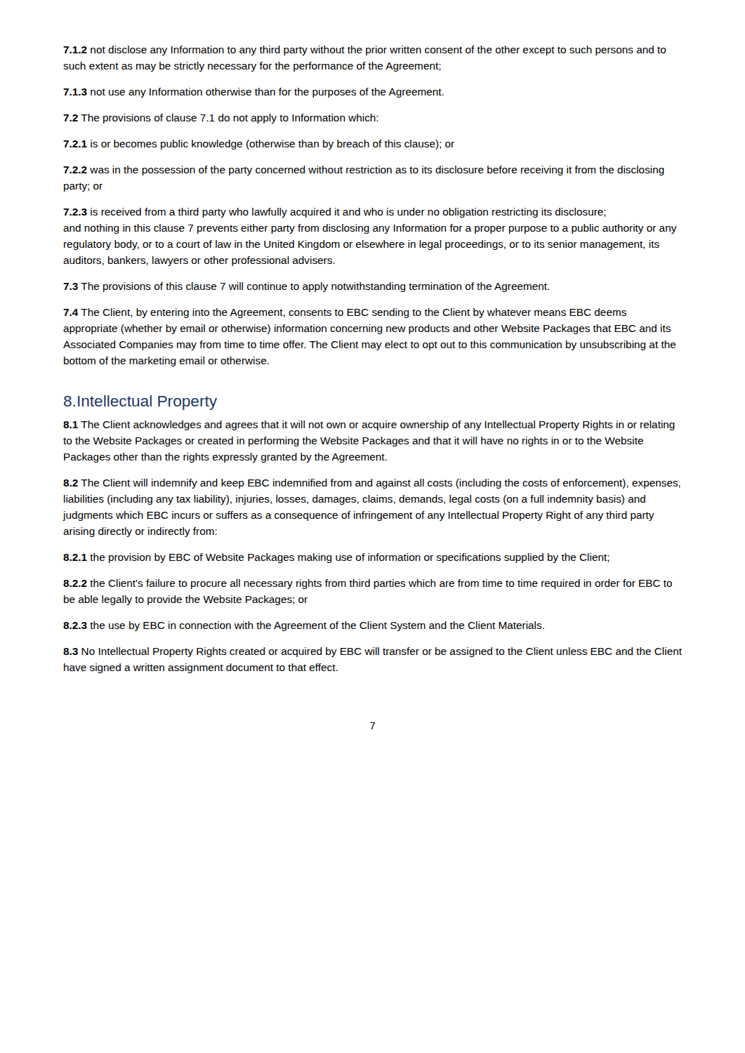7.1.2 not disclose any Information to any third party without the prior written consent of the other except to such persons and to such extent as may be strictly necessary for the performance of the Agreement;
7.1.3 not use any Information otherwise than for the purposes of the Agreement.
7.2 The provisions of clause 7.1 do not apply to Information which:
7.2.1 is or becomes public knowledge (otherwise than by breach of this clause); or
7.2.2 was in the possession of the party concerned without restriction as to its disclosure before receiving it from the disclosing party; or
7.2.3 is received from a third party who lawfully acquired it and who is under no obligation restricting its disclosure;
and nothing in this clause 7 prevents either party from disclosing any Information for a proper purpose to a public authority or any regulatory body, or to a court of law in the United Kingdom or elsewhere in legal proceedings, or to its senior management, its auditors, bankers, lawyers or other professional advisers.
7.3 The provisions of this clause 7 will continue to apply notwithstanding termination of the Agreement.
7.4 The Client, by entering into the Agreement, consents to EBC sending to the Client by whatever means EBC deems appropriate (whether by email or otherwise) information concerning new products and other Website Packages that EBC and its Associated Companies may from time to time offer. The Client may elect to opt out to this communication by unsubscribing at the bottom of the marketing email or otherwise.
8.Intellectual Property
8.1 The Client acknowledges and agrees that it will not own or acquire ownership of any Intellectual Property Rights in or relating to the Website Packages or created in performing the Website Packages and that it will have no rights in or to the Website Packages other than the rights expressly granted by the Agreement.
8.2 The Client will indemnify and keep EBC indemnified from and against all costs (including the costs of enforcement), expenses, liabilities (including any tax liability), injuries, losses, damages, claims, demands, legal costs (on a full indemnity basis) and judgments which EBC incurs or suffers as a consequence of infringement of any Intellectual Property Right of any third party arising directly or indirectly from:
8.2.1 the provision by EBC of Website Packages making use of information or specifications supplied by the Client;
8.2.2 the Client's failure to procure all necessary rights from third parties which are from time to time required in order for EBC to be able legally to provide the Website Packages; or
8.2.3 the use by EBC in connection with the Agreement of the Client System and the Client Materials.
8.3 No Intellectual Property Rights created or acquired by EBC will transfer or be assigned to the Client unless EBC and the Client have signed a written assignment document to that effect.
7